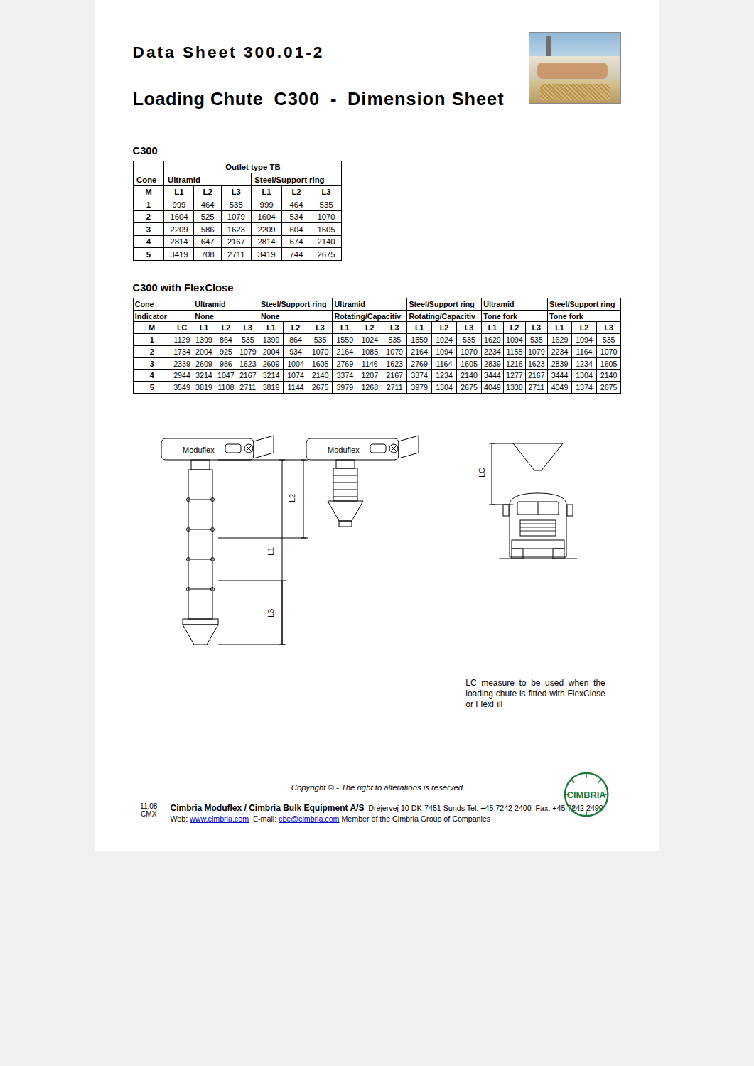Data Sheet 300.01-2
Loading Chute C300 - Dimension Sheet
C300
| | Outlet type TB |
| --- | --- |
| Cone | Ultramid | Steel/Support ring |
| M | L1 | L2 | L3 | L1 | L2 | L3 |
| 1 | 999 | 464 | 535 | 999 | 464 | 535 |
| 2 | 1604 | 525 | 1079 | 1604 | 534 | 1070 |
| 3 | 2209 | 586 | 1623 | 2209 | 604 | 1605 |
| 4 | 2814 | 647 | 2167 | 2814 | 674 | 2140 |
| 5 | 3419 | 708 | 2711 | 3419 | 744 | 2675 |
C300 with FlexClose
| Cone | | Ultramid | Steel/Support ring | Ultramid | Steel/Support ring | Ultramid | Steel/Support ring |
| --- | --- | --- | --- | --- | --- | --- | --- |
| Indicator | | None | None | Rotating/Capacitiv | Rotating/Capacitiv | Tone fork | Tone fork |
| M | LC | L1 | L2 | L3 | L1 | L2 | L3 | L1 | L2 | L3 | L1 | L2 | L3 | L1 | L2 | L3 | L1 | L2 | L3 |
| 1 | 1129 | 1399 | 864 | 535 | 1399 | 864 | 535 | 1559 | 1024 | 535 | 1559 | 1024 | 535 | 1629 | 1094 | 535 | 1629 | 1094 | 535 |
| 2 | 1734 | 2004 | 925 | 1079 | 2004 | 934 | 1070 | 2164 | 1085 | 1079 | 2164 | 1094 | 1070 | 2234 | 1155 | 1079 | 2234 | 1164 | 1070 |
| 3 | 2339 | 2609 | 986 | 1623 | 2609 | 1004 | 1605 | 2769 | 1146 | 1623 | 2769 | 1164 | 1605 | 2839 | 1216 | 1623 | 2839 | 1234 | 1605 |
| 4 | 2944 | 3214 | 1047 | 2167 | 3214 | 1074 | 2140 | 3374 | 1207 | 2167 | 3374 | 1234 | 2140 | 3444 | 1277 | 2167 | 3444 | 1304 | 2140 |
| 5 | 3549 | 3819 | 1108 | 2711 | 3819 | 1144 | 2675 | 3979 | 1268 | 2711 | 3979 | 1304 | 2675 | 4049 | 1338 | 2711 | 4049 | 1374 | 2675 |
Moduflex L1 L2 L3
Moduflex
LC
LC measure to be used when the loading chute is fitted with FlexClose or FlexFill
Copyright © - The right to alterations is reserved
11.08
CMX
Cimbria Moduflex / Cimbria Bulk Equipment A/S Drejervej 10 DK-7451 Sunds Tel. +45 7242 2400 Fax. +45 7242 2499
Web: www.cimbria.com E-mail: cbe@cimbria.com Member of the Cimbria Group of Companies
CIMBRIA